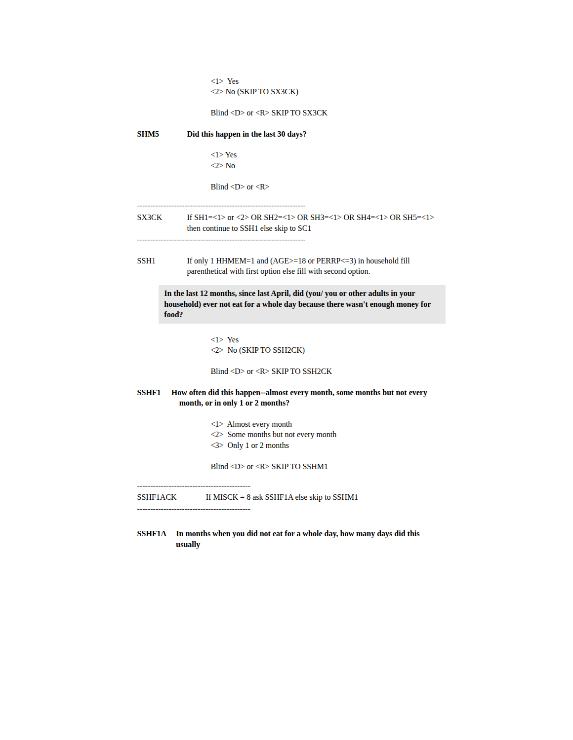<1> Yes
<2> No (SKIP TO SX3CK)
Blind <D> or <R> SKIP TO SX3CK
SHM5
Did this happen in the last 30 days?
<1> Yes
<2> No
Blind <D> or <R>
----------------------------------------------------------------
SX3CK
If SH1=<1> or <2> OR SH2=<1> OR SH3=<1> OR SH4=<1> OR SH5=<1>
then continue to SSH1 else skip to SC1
----------------------------------------------------------------
SSH1
If only 1 HHMEM=1 and (AGE>=18 or PERRP<=3) in household fill
parenthetical with first option else fill with second option.
In the last 12 months, since last April, did (you/ you or other adults in your household) ever not eat for a whole day because there wasn't enough money for food?
<1> Yes
<2> No (SKIP TO SSH2CK)
Blind <D> or <R> SKIP TO SSH2CK
SSHF1
How often did this happen--almost every month, some months but not every
month, or in only 1 or 2 months?
<1> Almost every month
<2> Some months but not every month
<3> Only 1 or 2 months
Blind <D> or <R> SKIP TO SSHM1
-------------------------------------------
SSHF1ACK
If MISCK = 8 ask SSHF1A else skip to SSHM1
-------------------------------------------
SSHF1A
In months when you did not eat for a whole day, how many days did this usually